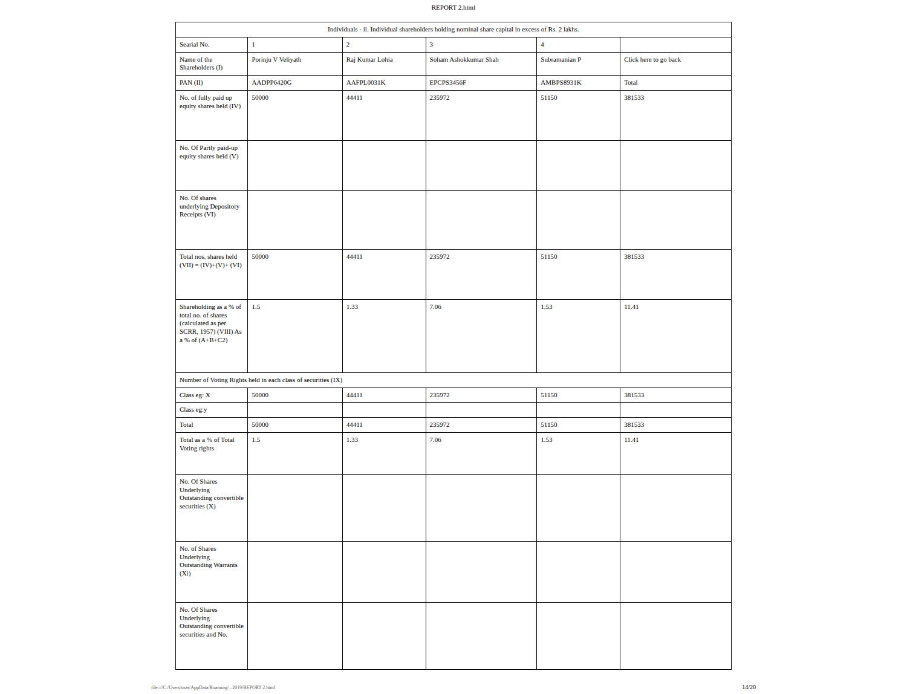REPORT 2.html
| Individuals - ii. Individual shareholders holding nominal share capital in excess of Rs. 2 lakhs. |
| Searial No. | 1 | 2 | 3 | 4 | |
| Name of the Shareholders (I) | Porinju V Veliyath | Raj Kumar Lohia | Soham Ashokkumar Shah | Subramanian P | Click here to go back |
| PAN (II) | AADPP6420G | AAFPL0031K | EPCPS3456F | AMBPS8931K | Total |
| No. of fully paid up equity shares held (IV) | 50000 | 44411 | 235972 | 51150 | 381533 |
| No. Of Partly paid-up equity shares held (V) | | | | | |
| No. Of shares underlying Depository Receipts (VI) | | | | | |
| Total nos. shares held (VII) = (IV)+(V)+ (VI) | 50000 | 44411 | 235972 | 51150 | 381533 |
| Shareholding as a % of total no. of shares (calculated as per SCRR, 1957) (VIII) As a % of (A+B+C2) | 1.5 | 1.33 | 7.06 | 1.53 | 11.41 |
| Number of Voting Rights held in each class of securities (IX) |
| Class eg: X | 50000 | 44411 | 235972 | 51150 | 381533 |
| Class eg:y | | | | | |
| Total | 50000 | 44411 | 235972 | 51150 | 381533 |
| Total as a % of Total Voting rights | 1.5 | 1.33 | 7.06 | 1.53 | 11.41 |
| No. Of Shares Underlying Outstanding convertible securities (X) | | | | | |
| No. of Shares Underlying Outstanding Warrants (Xi) | | | | | |
| No. Of Shares Underlying Outstanding convertible securities and No. | | | | | |
file:///C:/Users/user/AppData/Roaming/...2019/REPORT 2.html
14/20